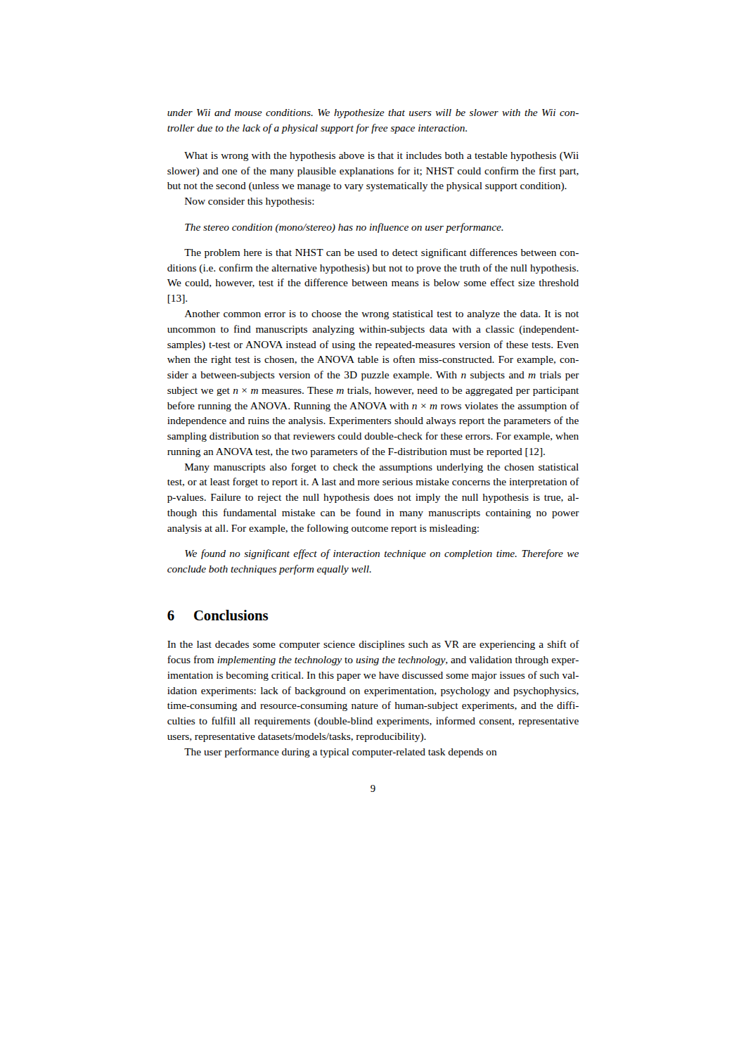under Wii and mouse conditions. We hypothesize that users will be slower with the Wii controller due to the lack of a physical support for free space interaction.
What is wrong with the hypothesis above is that it includes both a testable hypothesis (Wii slower) and one of the many plausible explanations for it; NHST could confirm the first part, but not the second (unless we manage to vary systematically the physical support condition).
Now consider this hypothesis:
The stereo condition (mono/stereo) has no influence on user performance.
The problem here is that NHST can be used to detect significant differences between conditions (i.e. confirm the alternative hypothesis) but not to prove the truth of the null hypothesis. We could, however, test if the difference between means is below some effect size threshold [13].
Another common error is to choose the wrong statistical test to analyze the data. It is not uncommon to find manuscripts analyzing within-subjects data with a classic (independent-samples) t-test or ANOVA instead of using the repeated-measures version of these tests. Even when the right test is chosen, the ANOVA table is often miss-constructed. For example, consider a between-subjects version of the 3D puzzle example. With n subjects and m trials per subject we get n × m measures. These m trials, however, need to be aggregated per participant before running the ANOVA. Running the ANOVA with n × m rows violates the assumption of independence and ruins the analysis. Experimenters should always report the parameters of the sampling distribution so that reviewers could double-check for these errors. For example, when running an ANOVA test, the two parameters of the F-distribution must be reported [12].
Many manuscripts also forget to check the assumptions underlying the chosen statistical test, or at least forget to report it. A last and more serious mistake concerns the interpretation of p-values. Failure to reject the null hypothesis does not imply the null hypothesis is true, although this fundamental mistake can be found in many manuscripts containing no power analysis at all. For example, the following outcome report is misleading:
We found no significant effect of interaction technique on completion time. Therefore we conclude both techniques perform equally well.
6 Conclusions
In the last decades some computer science disciplines such as VR are experiencing a shift of focus from implementing the technology to using the technology, and validation through experimentation is becoming critical. In this paper we have discussed some major issues of such validation experiments: lack of background on experimentation, psychology and psychophysics, time-consuming and resource-consuming nature of human-subject experiments, and the difficulties to fulfill all requirements (double-blind experiments, informed consent, representative users, representative datasets/models/tasks, reproducibility).
The user performance during a typical computer-related task depends on
9